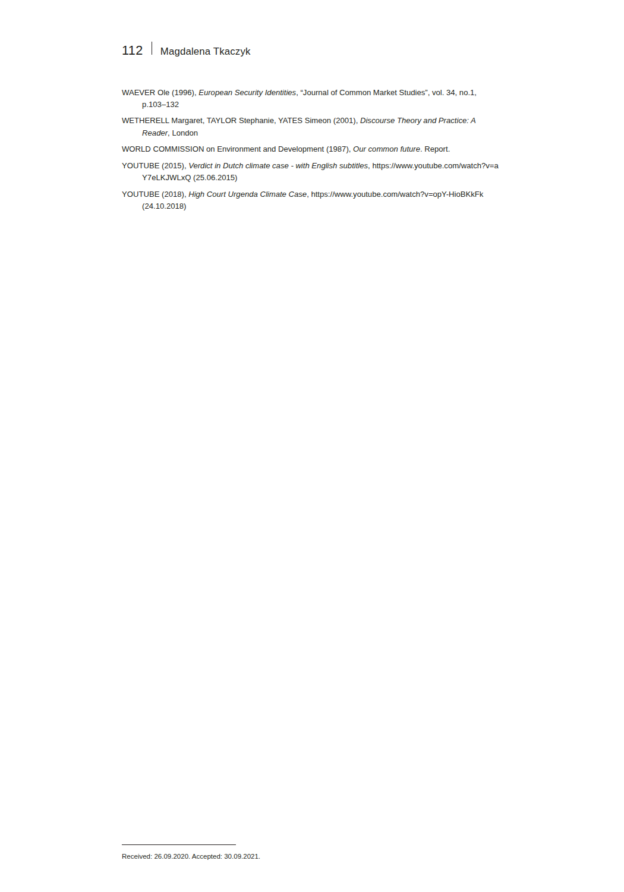112 Magdalena Tkaczyk
WAEVER Ole (1996), European Security Identities, “Journal of Common Market Studies”, vol. 34, no.1, p.103–132
WETHERELL Margaret, TAYLOR Stephanie, YATES Simeon (2001), Discourse Theory and Practice: A Reader, London
WORLD COMMISSION on Environment and Development (1987), Our common future. Report.
YOUTUBE (2015), Verdict in Dutch climate case - with English subtitles, https://www.youtube.com/watch?v=aY7eLKJWLxQ (25.06.2015)
YOUTUBE (2018), High Court Urgenda Climate Case, https://www.youtube.com/watch?v=opY-HioBKkFk (24.10.2018)
Received: 26.09.2020. Accepted: 30.09.2021.